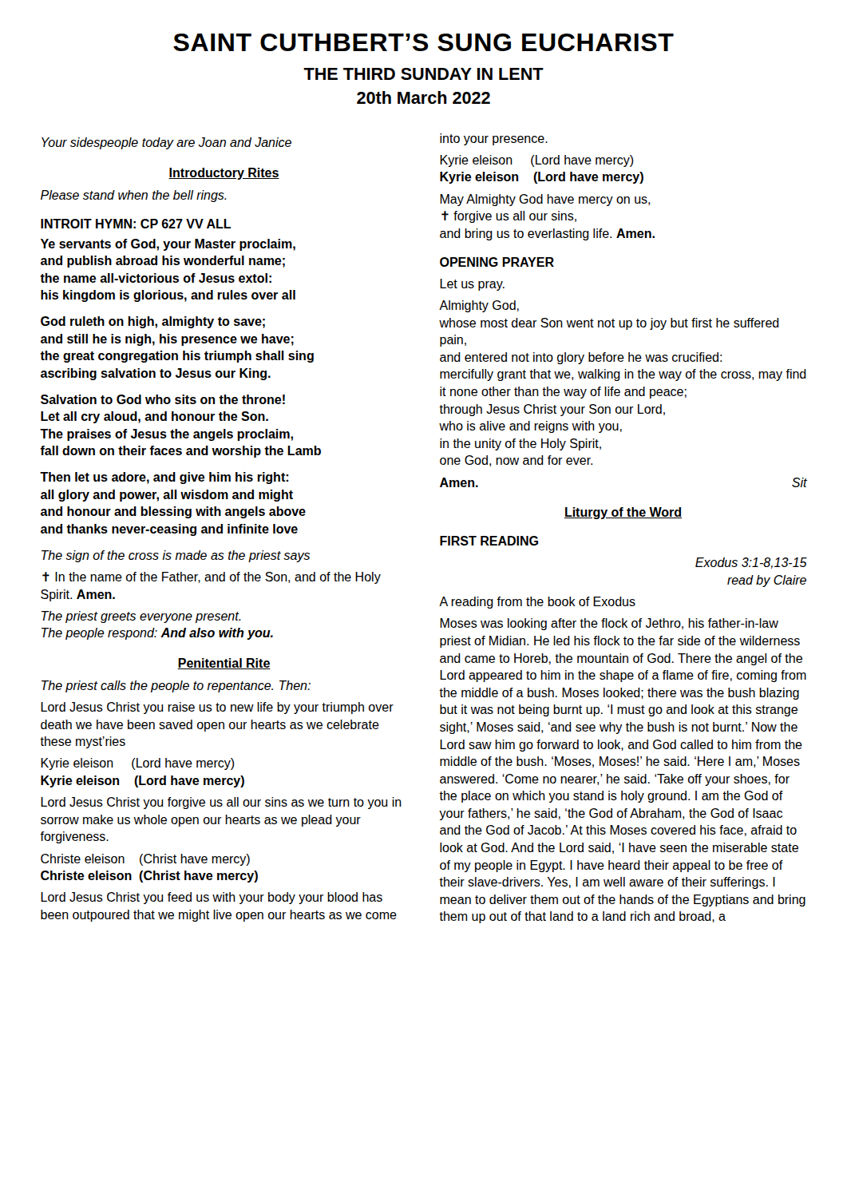SAINT CUTHBERT’S SUNG EUCHARIST
THE THIRD SUNDAY IN LENT
20th March 2022
Your sidespeople today are Joan and Janice
Introductory Rites
Please stand when the bell rings.
Introit Hymn: CP 627 vv ALL
Ye servants of God, your Master proclaim,
and publish abroad his wonderful name;
the name all-victorious of Jesus extol:
his kingdom is glorious, and rules over all
God ruleth on high, almighty to save;
and still he is nigh, his presence we have;
the great congregation his triumph shall sing
ascribing salvation to Jesus our King.
Salvation to God who sits on the throne!
Let all cry aloud, and honour the Son.
The praises of Jesus the angels proclaim,
fall down on their faces and worship the Lamb
Then let us adore, and give him his right:
all glory and power, all wisdom and might
and honour and blessing with angels above
and thanks never-ceasing and infinite love
The sign of the cross is made as the priest says
✝ In the name of the Father, and of the Son, and of the Holy Spirit. Amen.
The priest greets everyone present.
The people respond: And also with you.
Penitential Rite
The priest calls the people to repentance. Then:
Lord Jesus Christ you raise us to new life by your triumph over death we have been saved open our hearts as we celebrate these myst’ries
Kyrie eleison (Lord have mercy)
Kyrie eleison (Lord have mercy)
Lord Jesus Christ you forgive us all our sins as we turn to you in sorrow make us whole open our hearts as we plead your forgiveness.
Christe eleison (Christ have mercy)
Christe eleison (Christ have mercy)
Lord Jesus Christ you feed us with your body your blood has been outpoured that we might live open our hearts as we come into your presence.
Kyrie eleison (Lord have mercy)
Kyrie eleison (Lord have mercy)
May Almighty God have mercy on us,
✝ forgive us all our sins,
and bring us to everlasting life. Amen.
Opening Prayer
Let us pray.
Almighty God,
whose most dear Son went not up to joy but first he suffered pain,
and entered not into glory before he was crucified:
mercifully grant that we, walking in the way of the cross, may find it none other than the way of life and peace;
through Jesus Christ your Son our Lord,
who is alive and reigns with you,
in the unity of the Holy Spirit,
one God, now and for ever.
Amen. Sit
Liturgy of the Word
First Reading
Exodus 3:1-8,13-15 read by Claire
A reading from the book of Exodus
Moses was looking after the flock of Jethro, his father-in-law priest of Midian. He led his flock to the far side of the wilderness and came to Horeb, the mountain of God. There the angel of the Lord appeared to him in the shape of a flame of fire, coming from the middle of a bush. Moses looked; there was the bush blazing but it was not being burnt up. ‘I must go and look at this strange sight,’ Moses said, ‘and see why the bush is not burnt.’ Now the Lord saw him go forward to look, and God called to him from the middle of the bush. ‘Moses, Moses!’ he said. ‘Here I am,’ Moses answered. ‘Come no nearer,’ he said. ‘Take off your shoes, for the place on which you stand is holy ground. I am the God of your fathers,’ he said, ‘the God of Abraham, the God of Isaac and the God of Jacob.’ At this Moses covered his face, afraid to look at God. And the Lord said, ‘I have seen the miserable state of my people in Egypt. I have heard their appeal to be free of their slave-drivers. Yes, I am well aware of their sufferings. I mean to deliver them out of the hands of the Egyptians and bring them up out of that land to a land rich and broad, a